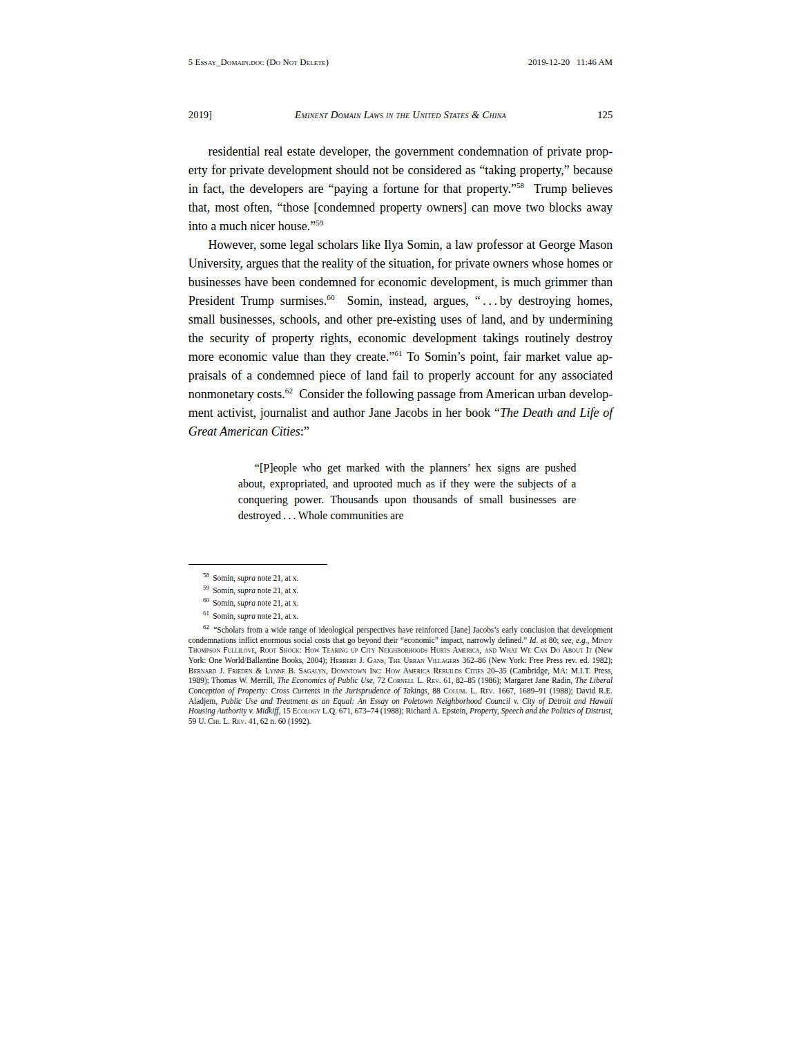5 Essay_Domain.doc (Do Not Delete) 2019-12-20 11:46 AM
2019] Eminent Domain Laws in the United States & China 125
residential real estate developer, the government condemnation of private property for private development should not be considered as “taking property,” because in fact, the developers are “paying a fortune for that property.”58 Trump believes that, most often, “those [condemned property owners] can move two blocks away into a much nicer house.”59
However, some legal scholars like Ilya Somin, a law professor at George Mason University, argues that the reality of the situation, for private owners whose homes or businesses have been condemned for economic development, is much grimmer than President Trump surmises.60 Somin, instead, argues, “ . . . by destroying homes, small businesses, schools, and other pre-existing uses of land, and by undermining the security of property rights, economic development takings routinely destroy more economic value than they create.”61 To Somin’s point, fair market value appraisals of a condemned piece of land fail to properly account for any associated nonmonetary costs.62 Consider the following passage from American urban development activist, journalist and author Jane Jacobs in her book “The Death and Life of Great American Cities:”
“[P]eople who get marked with the planners’ hex signs are pushed about, expropriated, and uprooted much as if they were the subjects of a conquering power. Thousands upon thousands of small businesses are destroyed . . . Whole communities are
58 Somin, supra note 21, at x.
59 Somin, supra note 21, at x.
60 Somin, supra note 21, at x.
61 Somin, supra note 21, at x.
62 “Scholars from a wide range of ideological perspectives have reinforced [Jane] Jacobs’s early conclusion that development condemnations inflict enormous social costs that go beyond their “economic” impact, narrowly defined.” Id. at 80; see, e.g., Mindy Thompson Fullilove, Root Shock: How Tearing up City Neighborhoods Hurts America, and What We Can Do About It (New York: One World/Ballantine Books, 2004); Herbert J. Gans, The Urban Villagers 362–86 (New York: Free Press rev. ed. 1982); Bernard J. Frieden & Lynne B. Sagalyn, Downtown Inc: How America Rebuilds Cities 20–35 (Cambridge, MA: M.I.T. Press, 1989); Thomas W. Merrill, The Economics of Public Use, 72 Cornell L. Rev. 61, 82–85 (1986); Margaret Jane Radin, The Liberal Conception of Property: Cross Currents in the Jurisprudence of Takings, 88 Colum. L. Rev. 1667, 1689–91 (1988); David R.E. Aladjem, Public Use and Treatment as an Equal: An Essay on Poletown Neighborhood Council v. City of Detroit and Hawaii Housing Authority v. Midkiff, 15 Ecology L.Q. 671, 673–74 (1988); Richard A. Epstein, Property, Speech and the Politics of Distrust, 59 U. Chi. L. Rev. 41, 62 n. 60 (1992).